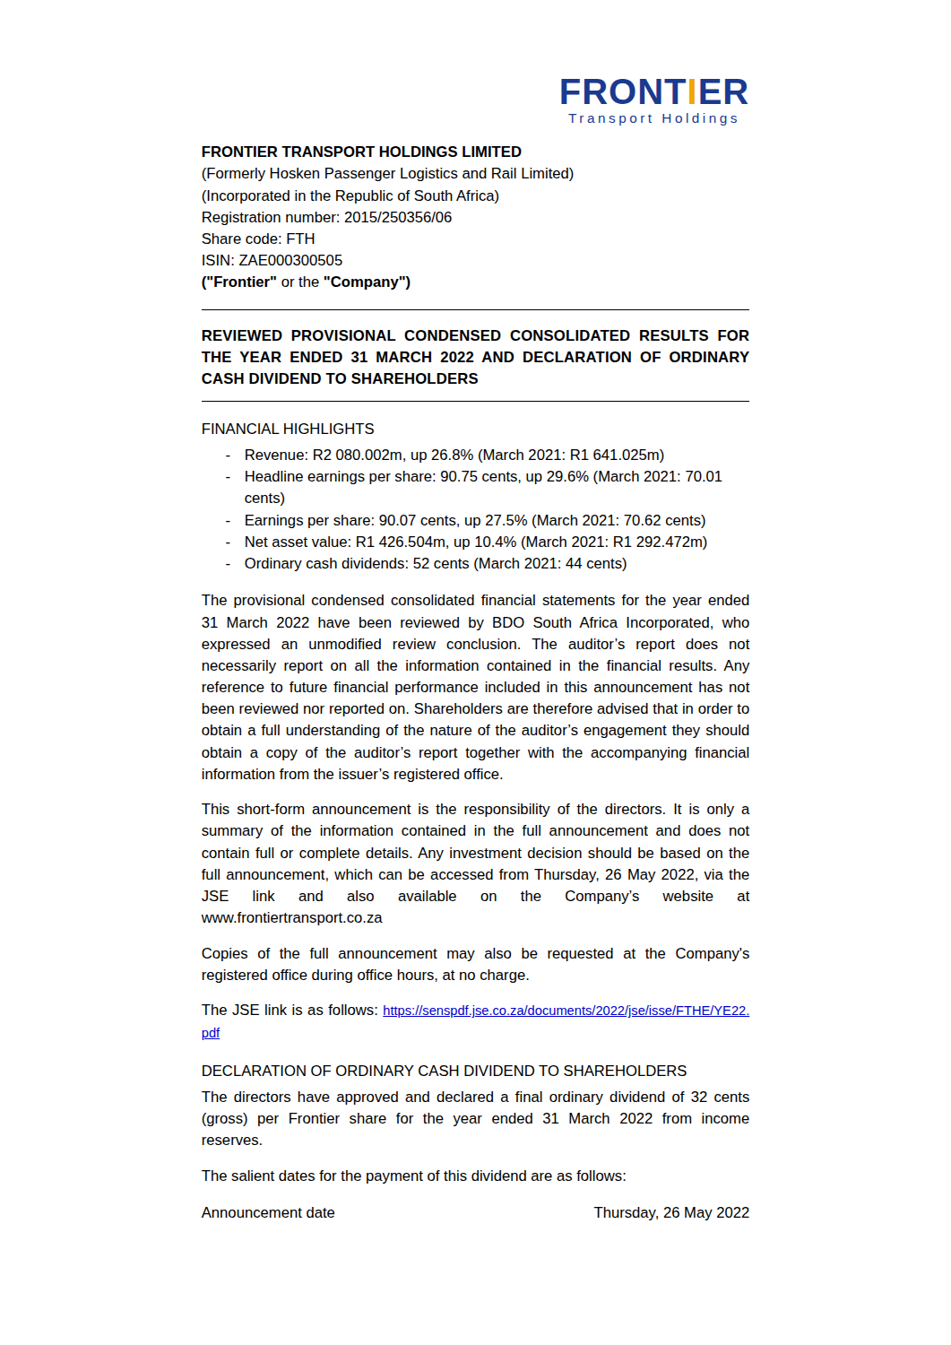FRONTIER
Transport Holdings
FRONTIER TRANSPORT HOLDINGS LIMITED
(Formerly Hosken Passenger Logistics and Rail Limited)
(Incorporated in the Republic of South Africa)
Registration number: 2015/250356/06
Share code: FTH
ISIN: ZAE000300505
("Frontier" or the "Company")
Reviewed provisional condensed consolidated results for the year ended 31 March 2022 and declaration of ordinary cash dividend to shareholders
Financial highlights
Revenue: R2 080.002m, up 26.8% (March 2021: R1 641.025m)
Headline earnings per share: 90.75 cents, up 29.6% (March 2021: 70.01 cents)
Earnings per share: 90.07 cents, up 27.5% (March 2021: 70.62 cents)
Net asset value: R1 426.504m, up 10.4% (March 2021: R1 292.472m)
Ordinary cash dividends: 52 cents (March 2021: 44 cents)
The provisional condensed consolidated financial statements for the year ended 31 March 2022 have been reviewed by BDO South Africa Incorporated, who expressed an unmodified review conclusion. The auditor’s report does not necessarily report on all the information contained in the financial results. Any reference to future financial performance included in this announcement has not been reviewed nor reported on. Shareholders are therefore advised that in order to obtain a full understanding of the nature of the auditor’s engagement they should obtain a copy of the auditor’s report together with the accompanying financial information from the issuer’s registered office.
This short-form announcement is the responsibility of the directors. It is only a summary of the information contained in the full announcement and does not contain full or complete details. Any investment decision should be based on the full announcement, which can be accessed from Thursday, 26 May 2022, via the JSE link and also available on the Company’s website at www.frontiertransport.co.za
Copies of the full announcement may also be requested at the Company's registered office during office hours, at no charge.
The JSE link is as follows: https://senspdf.jse.co.za/documents/2022/jse/isse/FTHE/YE22.pdf
Declaration of ordinary cash dividend to shareholders
The directors have approved and declared a final ordinary dividend of 32 cents (gross) per Frontier share for the year ended 31 March 2022 from income reserves.
The salient dates for the payment of this dividend are as follows:
Announcement date
Thursday, 26 May 2022